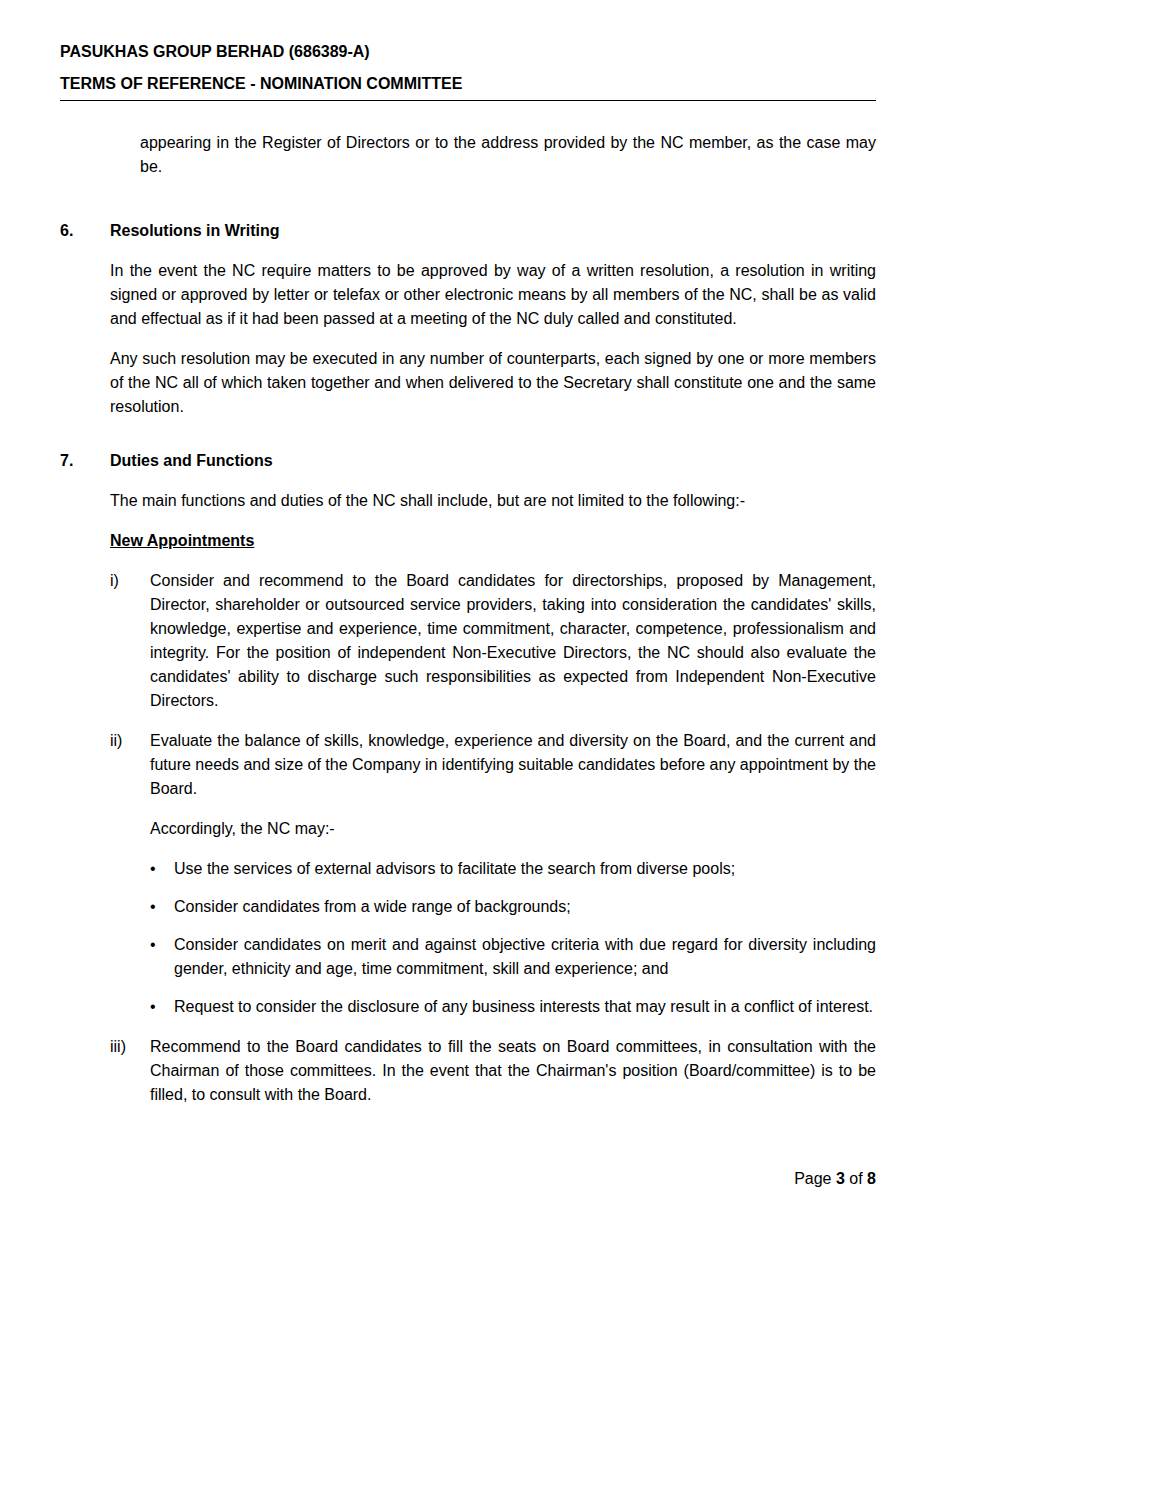PASUKHAS GROUP BERHAD (686389-A)
TERMS OF REFERENCE - NOMINATION COMMITTEE
appearing in the Register of Directors or to the address provided by the NC member, as the case may be.
6. Resolutions in Writing
In the event the NC require matters to be approved by way of a written resolution, a resolution in writing signed or approved by letter or telefax or other electronic means by all members of the NC, shall be as valid and effectual as if it had been passed at a meeting of the NC duly called and constituted.
Any such resolution may be executed in any number of counterparts, each signed by one or more members of the NC all of which taken together and when delivered to the Secretary shall constitute one and the same resolution.
7. Duties and Functions
The main functions and duties of the NC shall include, but are not limited to the following:-
New Appointments
i)
Consider and recommend to the Board candidates for directorships, proposed by Management, Director, shareholder or outsourced service providers, taking into consideration the candidates' skills, knowledge, expertise and experience, time commitment, character, competence, professionalism and integrity. For the position of independent Non-Executive Directors, the NC should also evaluate the candidates' ability to discharge such responsibilities as expected from Independent Non-Executive Directors.
ii)
Evaluate the balance of skills, knowledge, experience and diversity on the Board, and the current and future needs and size of the Company in identifying suitable candidates before any appointment by the Board.
Accordingly, the NC may:-
• Use the services of external advisors to facilitate the search from diverse pools;
• Consider candidates from a wide range of backgrounds;
• Consider candidates on merit and against objective criteria with due regard for diversity including gender, ethnicity and age, time commitment, skill and experience; and
• Request to consider the disclosure of any business interests that may result in a conflict of interest.
iii)
Recommend to the Board candidates to fill the seats on Board committees, in consultation with the Chairman of those committees. In the event that the Chairman's position (Board/committee) is to be filled, to consult with the Board.
Page 3 of 8